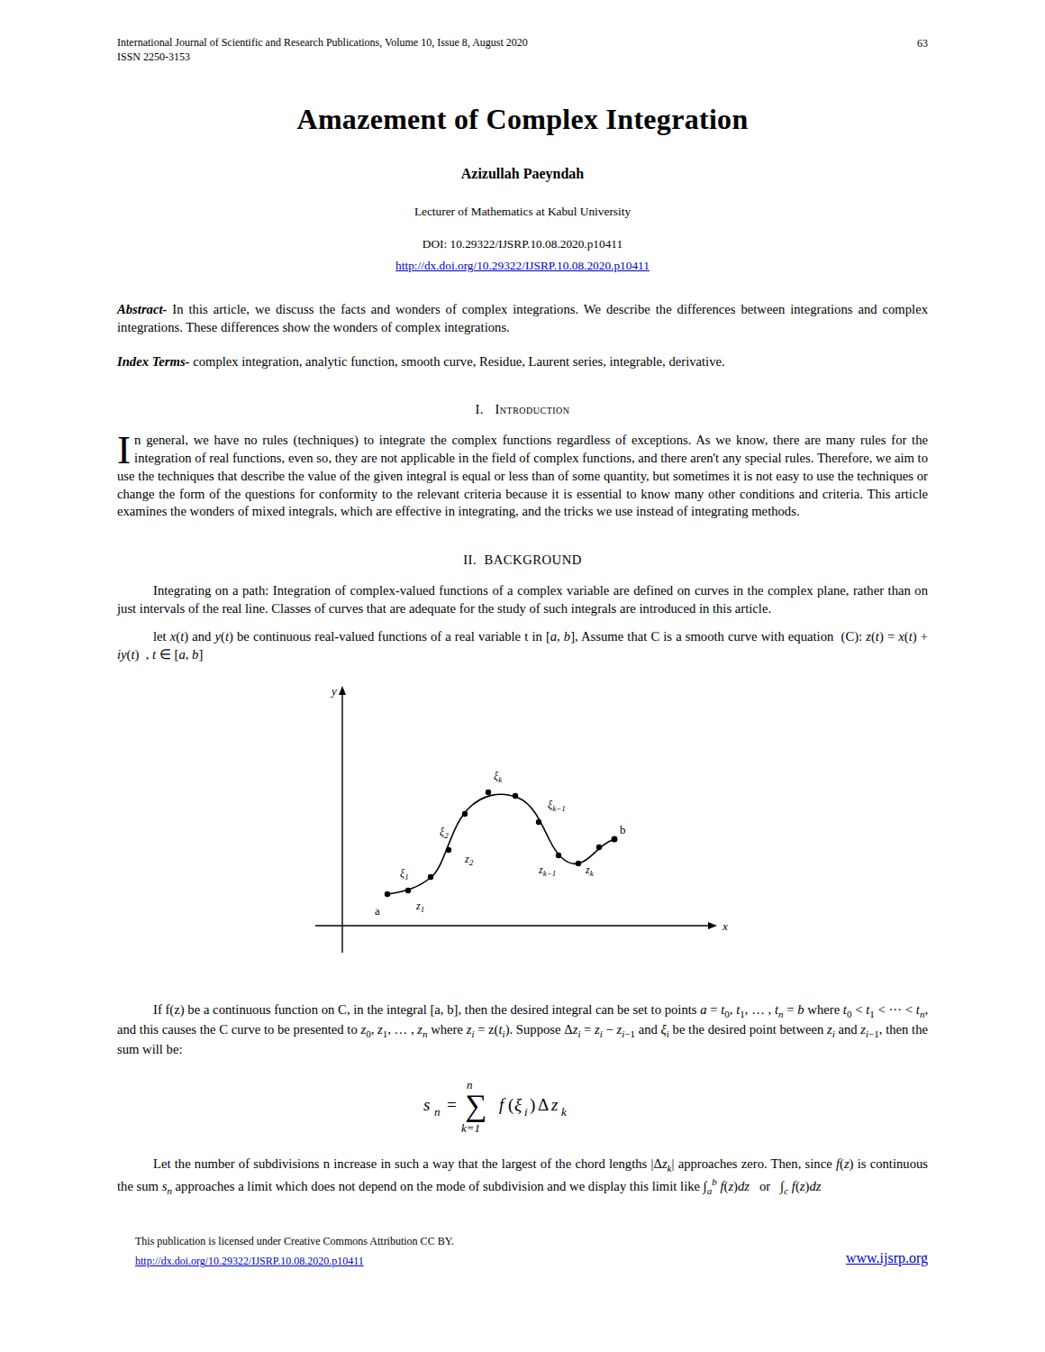International Journal of Scientific and Research Publications, Volume 10, Issue 8, August 2020
ISSN 2250-3153
63
Amazement of Complex Integration
Azizullah Paeyndah
Lecturer of Mathematics at Kabul University
DOI: 10.29322/IJSRP.10.08.2020.p10411
http://dx.doi.org/10.29322/IJSRP.10.08.2020.p10411
Abstract- In this article, we discuss the facts and wonders of complex integrations. We describe the differences between integrations and complex integrations. These differences show the wonders of complex integrations.
Index Terms- complex integration, analytic function, smooth curve, Residue, Laurent series, integrable, derivative.
I. Introduction
In general, we have no rules (techniques) to integrate the complex functions regardless of exceptions. As we know, there are many rules for the integration of real functions, even so, they are not applicable in the field of complex functions, and there aren't any special rules. Therefore, we aim to use the techniques that describe the value of the given integral is equal or less than of some quantity, but sometimes it is not easy to use the techniques or change the form of the questions for conformity to the relevant criteria because it is essential to know many other conditions and criteria. This article examines the wonders of mixed integrals, which are effective in integrating, and the tricks we use instead of integrating methods.
II. BACKGROUND
Integrating on a path: Integration of complex-valued functions of a complex variable are defined on curves in the complex plane, rather than on just intervals of the real line. Classes of curves that are adequate for the study of such integrals are introduced in this article.
let x(t) and y(t) be continuous real-valued functions of a real variable t in [a, b], Assume that C is a smooth curve with equation (C): z(t) = x(t) + iy(t) , t ∈ [a, b]
y x a b ξ1 ξ2 ξk ξk−1 z1 z2 zk−1 zk
If f(z) be a continuous function on C, in the integral [a, b], then the desired integral can be set to points a = t0, t1, … , tn = b where t0 < t1 < ··· < tn, and this causes the C curve to be presented to z0, z1, … , zn where zi = z(ti). Suppose Δzi = zi − zi−1 and ξi be the desired point between zi and zi−1, then the sum will be:
s n = ∑ n k=1 f ( ξ i ) Δ z k
Let the number of subdivisions n increase in such a way that the largest of the chord lengths |Δzk| approaches zero. Then, since f(z) is continuous the sum sn approaches a limit which does not depend on the mode of subdivision and we display this limit like ∫ab f(z)dz or ∫c f(z)dz
This publication is licensed under Creative Commons Attribution CC BY.
http://dx.doi.org/10.29322/IJSRP.10.08.2020.p10411
www.ijsrp.org